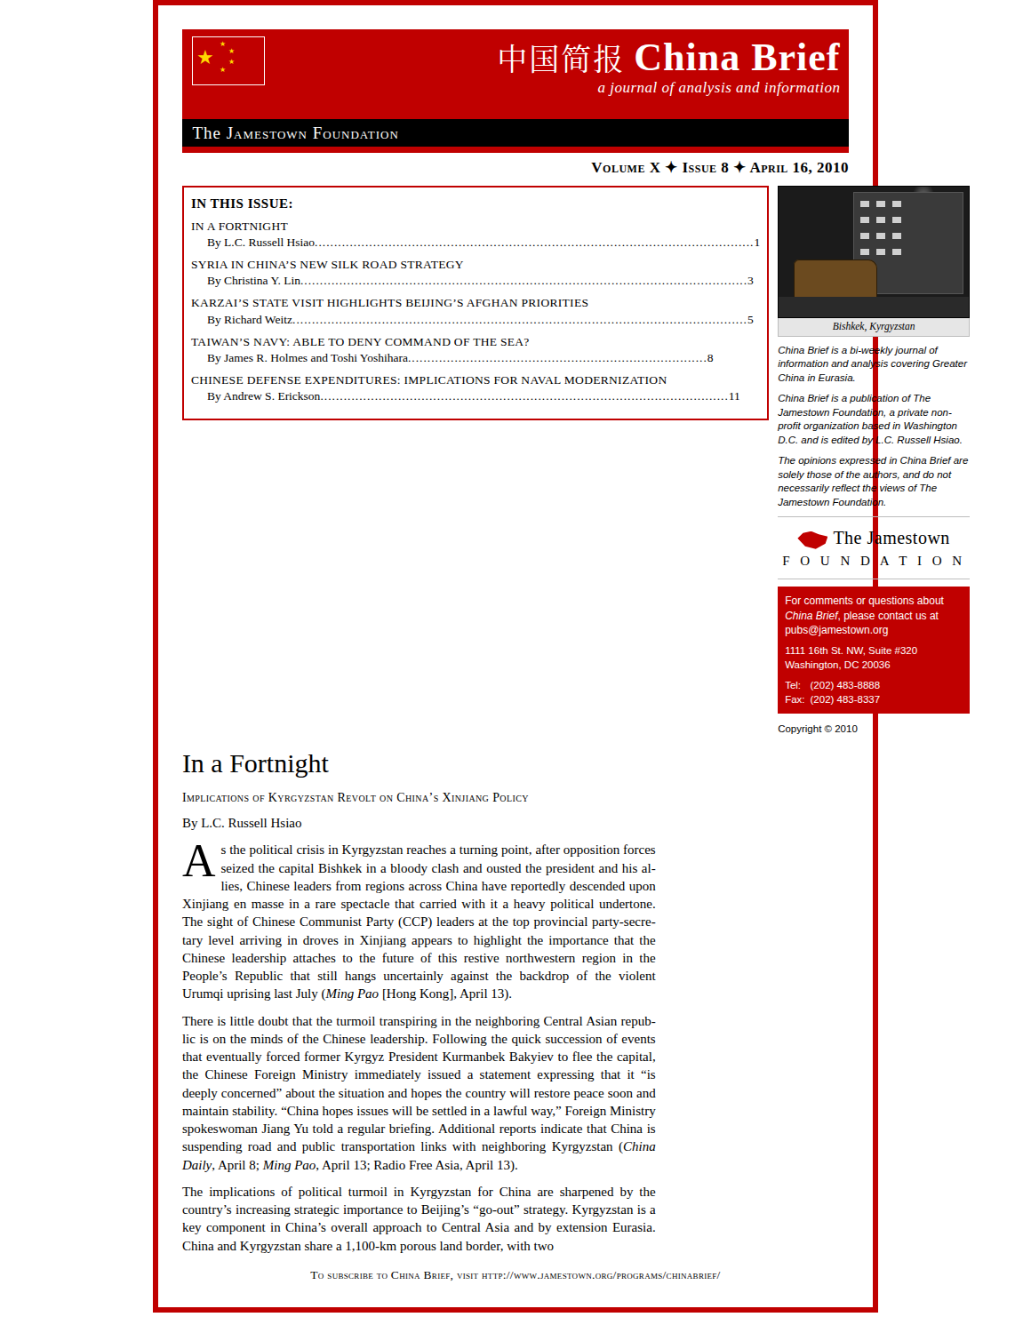★ ★ ★ ★ ★
中国简报 China Brief
a journal of analysis and information
The Jamestown Foundation
Volume X ✦ Issue 8 ✦ April 16, 2010
IN THIS ISSUE:
IN A FORTNIGHT
By L.C. Russell Hsiao................................................................................................................. 1
SYRIA IN CHINA’S NEW SILK ROAD STRATEGY
By Christina Y. Lin................................................................................................................... 3
KARZAI’S STATE VISIT HIGHLIGHTS BEIJING’S AFGHAN PRIORITIES
By Richard Weitz..................................................................................................................... 5
TAIWAN’S NAVY: ABLE TO DENY COMMAND OF THE SEA?
By James R. Holmes and Toshi Yoshihara............................................................................. 8
CHINESE DEFENSE EXPENDITURES: IMPLICATIONS FOR NAVAL MODERNIZATION
By Andrew S. Erickson......................................................................................................... 11
Bishkek, Kyrgyzstan
China Brief is a bi-weekly journal of information and analysis covering Greater China in Eurasia.
China Brief is a publication of The Jamestown Foundation, a private non-profit organization based in Washington D.C. and is edited by L.C. Russell Hsiao.
The opinions expressed in China Brief are solely those of the authors, and do not necessarily reflect the views of The Jamestown Foundation.
The Jamestown
F O U N D A T I O N
For comments or questions about China Brief, please contact us at pubs@jamestown.org
1111 16th St. NW, Suite #320
Washington, DC 20036
| Tel: | (202) 483-8888 |
| Fax: | (202) 483-8337 |
Copyright © 2010
In a Fortnight
Implications of Kyrgyzstan Revolt on China’s Xinjiang Policy
By L.C. Russell Hsiao
As the political crisis in Kyrgyzstan reaches a turning point, after opposition forces seized the capital Bishkek in a bloody clash and ousted the president and his allies, Chinese leaders from regions across China have reportedly descended upon Xinjiang en masse in a rare spectacle that carried with it a heavy political undertone. The sight of Chinese Communist Party (CCP) leaders at the top provincial party-secretary level arriving in droves in Xinjiang appears to highlight the importance that the Chinese leadership attaches to the future of this restive northwestern region in the People’s Republic that still hangs uncertainly against the backdrop of the violent Urumqi uprising last July (Ming Pao [Hong Kong], April 13).
There is little doubt that the turmoil transpiring in the neighboring Central Asian republic is on the minds of the Chinese leadership. Following the quick succession of events that eventually forced former Kyrgyz President Kurmanbek Bakyiev to flee the capital, the Chinese Foreign Ministry immediately issued a statement expressing that it “is deeply concerned” about the situation and hopes the country will restore peace soon and maintain stability. “China hopes issues will be settled in a lawful way,” Foreign Ministry spokeswoman Jiang Yu told a regular briefing. Additional reports indicate that China is suspending road and public transportation links with neighboring Kyrgyzstan (China Daily, April 8; Ming Pao, April 13; Radio Free Asia, April 13).
The implications of political turmoil in Kyrgyzstan for China are sharpened by the country’s increasing strategic importance to Beijing’s “go-out” strategy. Kyrgyzstan is a key component in China’s overall approach to Central Asia and by extension Eurasia. China and Kyrgyzstan share a 1,100-km porous land border, with two
To subscribe to China Brief, visit http://www.jamestown.org/programs/chinabrief/